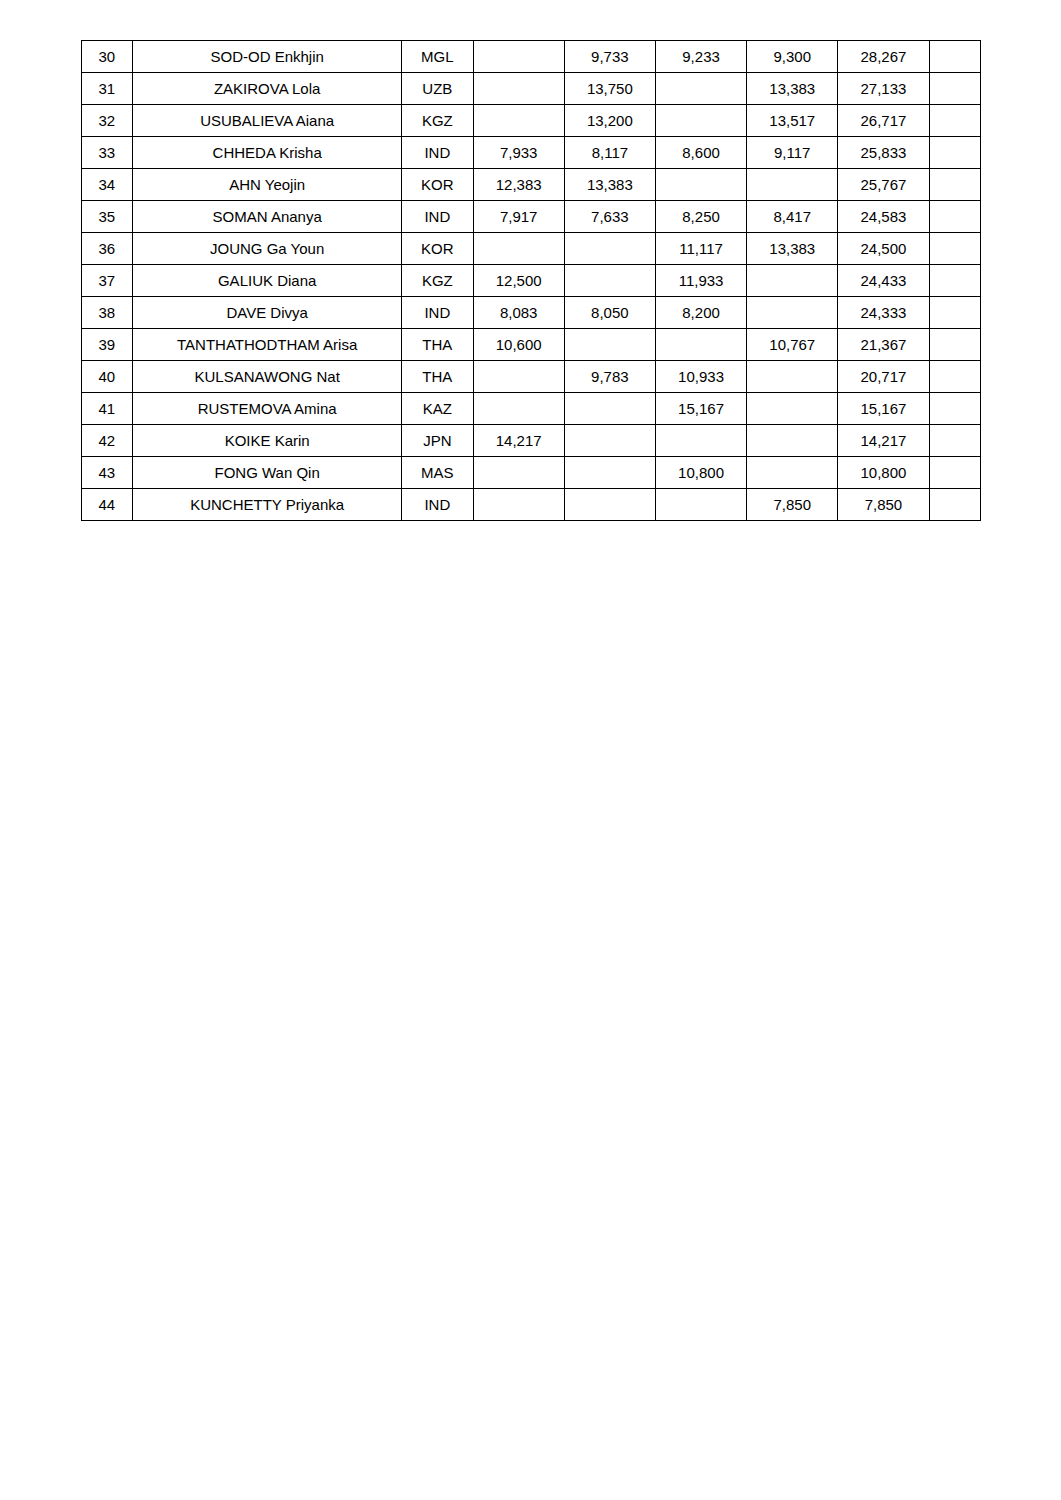| 30 | SOD-OD Enkhjin | MGL | | 9,733 | 9,233 | 9,300 | 28,267 | |
| 31 | ZAKIROVA Lola | UZB | | 13,750 | | 13,383 | 27,133 | |
| 32 | USUBALIEVA Aiana | KGZ | | 13,200 | | 13,517 | 26,717 | |
| 33 | CHHEDA Krisha | IND | 7,933 | 8,117 | 8,600 | 9,117 | 25,833 | |
| 34 | AHN Yeojin | KOR | 12,383 | 13,383 | | | 25,767 | |
| 35 | SOMAN Ananya | IND | 7,917 | 7,633 | 8,250 | 8,417 | 24,583 | |
| 36 | JOUNG Ga Youn | KOR | | | 11,117 | 13,383 | 24,500 | |
| 37 | GALIUK Diana | KGZ | 12,500 | | 11,933 | | 24,433 | |
| 38 | DAVE Divya | IND | 8,083 | 8,050 | 8,200 | | 24,333 | |
| 39 | TANTHATHODTHAM Arisa | THA | 10,600 | | | 10,767 | 21,367 | |
| 40 | KULSANAWONG Nat | THA | | 9,783 | 10,933 | | 20,717 | |
| 41 | RUSTEMOVA Amina | KAZ | | | 15,167 | | 15,167 | |
| 42 | KOIKE Karin | JPN | 14,217 | | | | 14,217 | |
| 43 | FONG Wan Qin | MAS | | | 10,800 | | 10,800 | |
| 44 | KUNCHETTY Priyanka | IND | | | | 7,850 | 7,850 | |